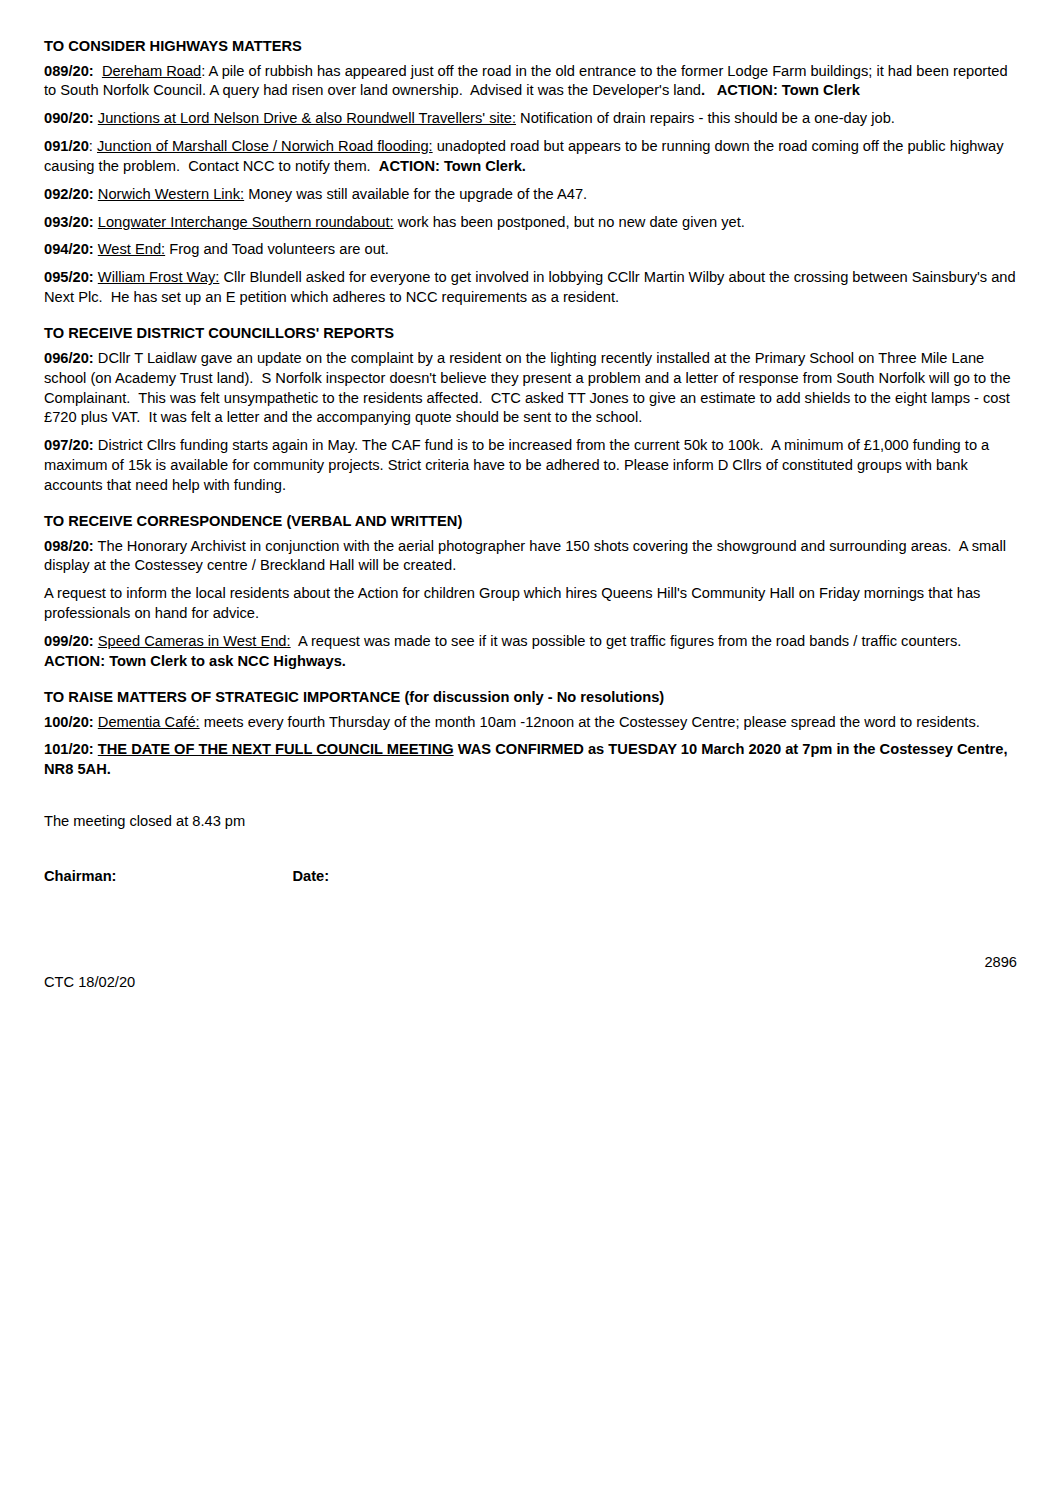To consider Highways Matters
089/20: Dereham Road: A pile of rubbish has appeared just off the road in the old entrance to the former Lodge Farm buildings; it had been reported to South Norfolk Council. A query had risen over land ownership. Advised it was the Developer's land. ACTION: Town Clerk
090/20: Junctions at Lord Nelson Drive & also Roundwell Travellers' site: Notification of drain repairs - this should be a one-day job.
091/20: Junction of Marshall Close / Norwich Road flooding: unadopted road but appears to be running down the road coming off the public highway causing the problem. Contact NCC to notify them. ACTION: Town Clerk.
092/20: Norwich Western Link: Money was still available for the upgrade of the A47.
093/20: Longwater Interchange Southern roundabout: work has been postponed, but no new date given yet.
094/20: West End: Frog and Toad volunteers are out.
095/20: William Frost Way: Cllr Blundell asked for everyone to get involved in lobbying CCllr Martin Wilby about the crossing between Sainsbury's and Next Plc. He has set up an E petition which adheres to NCC requirements as a resident.
To receive District Councillors' Reports
096/20: DCllr T Laidlaw gave an update on the complaint by a resident on the lighting recently installed at the Primary School on Three Mile Lane school (on Academy Trust land). S Norfolk inspector doesn't believe they present a problem and a letter of response from South Norfolk will go to the Complainant. This was felt unsympathetic to the residents affected. CTC asked TT Jones to give an estimate to add shields to the eight lamps - cost £720 plus VAT. It was felt a letter and the accompanying quote should be sent to the school.
097/20: District Cllrs funding starts again in May. The CAF fund is to be increased from the current 50k to 100k. A minimum of £1,000 funding to a maximum of 15k is available for community projects. Strict criteria have to be adhered to. Please inform D Cllrs of constituted groups with bank accounts that need help with funding.
To receive Correspondence (verbal and written)
098/20: The Honorary Archivist in conjunction with the aerial photographer have 150 shots covering the showground and surrounding areas. A small display at the Costessey centre / Breckland Hall will be created.
A request to inform the local residents about the Action for children Group which hires Queens Hill's Community Hall on Friday mornings that has professionals on hand for advice.
099/20: Speed Cameras in West End: A request was made to see if it was possible to get traffic figures from the road bands / traffic counters. ACTION: Town Clerk to ask NCC Highways.
To raise matters of strategic importance (for discussion only - No resolutions)
100/20: Dementia Café: meets every fourth Thursday of the month 10am -12noon at the Costessey Centre; please spread the word to residents.
101/20: THE DATE OF THE NEXT FULL COUNCIL MEETING WAS CONFIRMED as TUESDAY 10 March 2020 at 7pm in the Costessey Centre, NR8 5AH.
The meeting closed at 8.43 pm
Chairman: Date:
2896
CTC 18/02/20